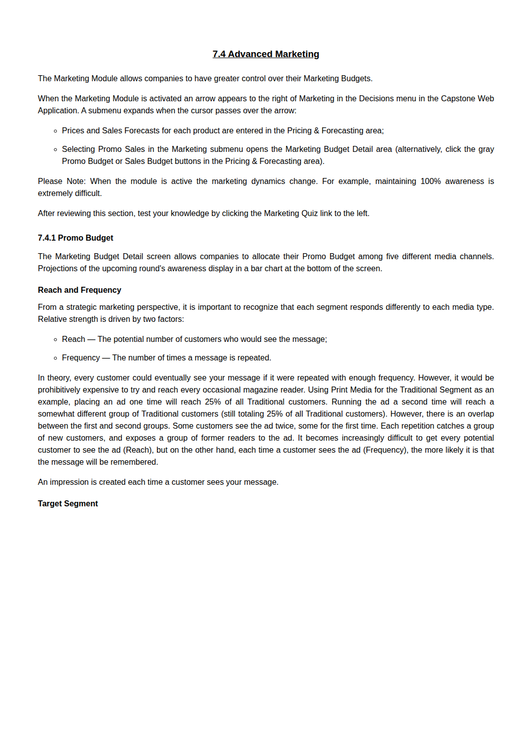7.4 Advanced Marketing
The Marketing Module allows companies to have greater control over their Marketing Budgets.
When the Marketing Module is activated an arrow appears to the right of Marketing in the Decisions menu in the Capstone Web Application. A submenu expands when the cursor passes over the arrow:
Prices and Sales Forecasts for each product are entered in the Pricing & Forecasting area;
Selecting Promo Sales in the Marketing submenu opens the Marketing Budget Detail area (alternatively, click the gray Promo Budget or Sales Budget buttons in the Pricing & Forecasting area).
Please Note: When the module is active the marketing dynamics change. For example, maintaining 100% awareness is extremely difficult.
After reviewing this section, test your knowledge by clicking the Marketing Quiz link to the left.
7.4.1 Promo Budget
The Marketing Budget Detail screen allows companies to allocate their Promo Budget among five different media channels. Projections of the upcoming round's awareness display in a bar chart at the bottom of the screen.
Reach and Frequency
From a strategic marketing perspective, it is important to recognize that each segment responds differently to each media type. Relative strength is driven by two factors:
Reach — The potential number of customers who would see the message;
Frequency — The number of times a message is repeated.
In theory, every customer could eventually see your message if it were repeated with enough frequency. However, it would be prohibitively expensive to try and reach every occasional magazine reader. Using Print Media for the Traditional Segment as an example, placing an ad one time will reach 25% of all Traditional customers. Running the ad a second time will reach a somewhat different group of Traditional customers (still totaling 25% of all Traditional customers). However, there is an overlap between the first and second groups. Some customers see the ad twice, some for the first time. Each repetition catches a group of new customers, and exposes a group of former readers to the ad. It becomes increasingly difficult to get every potential customer to see the ad (Reach), but on the other hand, each time a customer sees the ad (Frequency), the more likely it is that the message will be remembered.
An impression is created each time a customer sees your message.
Target Segment